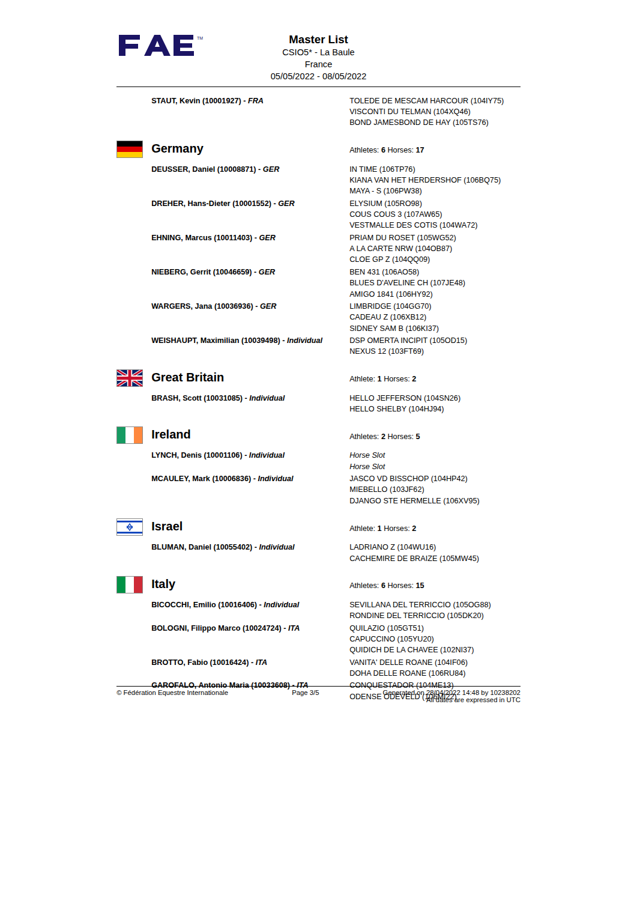TM
Master List
CSIO5* - La Baule
France
05/05/2022 - 08/05/2022
STAUT, Kevin (10001927) - FRA
TOLEDE DE MESCAM HARCOUR (104IY75)
VISCONTI DU TELMAN (104XQ46)
BOND JAMESBOND DE HAY (105TS76)
Germany
Athletes: 6 Horses: 17
DEUSSER, Daniel (10008871) - GER
IN TIME (106TP76)
KIANA VAN HET HERDERSHOF (106BQ75)
MAYA - S (106PW38)
DREHER, Hans-Dieter (10001552) - GER
ELYSIUM (105RO98)
COUS COUS 3 (107AW65)
VESTMALLE DES COTIS (104WA72)
EHNING, Marcus (10011403) - GER
PRIAM DU ROSET (105WG52)
A LA CARTE NRW (104OB87)
CLOE GP Z (104QQ09)
NIEBERG, Gerrit (10046659) - GER
BEN 431 (106AO58)
BLUES D'AVELINE CH (107JE48)
AMIGO 1841 (106HY92)
WARGERS, Jana (10036936) - GER
LIMBRIDGE (104GG70)
CADEAU Z (106XB12)
SIDNEY SAM B (106KI37)
WEISHAUPT, Maximilian (10039498) - Individual
DSP OMERTA INCIPIT (105OD15)
NEXUS 12 (103FT69)
Great Britain
Athlete: 1 Horses: 2
BRASH, Scott (10031085) - Individual
HELLO JEFFERSON (104SN26)
HELLO SHELBY (104HJ94)
Ireland
Athletes: 2 Horses: 5
LYNCH, Denis (10001106) - Individual
Horse Slot
Horse Slot
MCAULEY, Mark (10006836) - Individual
JASCO VD BISSCHOP (104HP42)
MIEBELLO (103JF62)
DJANGO STE HERMELLE (106XV95)
Israel
Athlete: 1 Horses: 2
BLUMAN, Daniel (10055402) - Individual
LADRIANO Z (104WU16)
CACHEMIRE DE BRAIZE (105MW45)
Italy
Athletes: 6 Horses: 15
BICOCCHI, Emilio (10016406) - Individual
SEVILLANA DEL TERRICCIO (105OG88)
RONDINE DEL TERRICCIO (105DK20)
BOLOGNI, Filippo Marco (10024724) - ITA
QUILAZIO (105GT51)
CAPUCCINO (105YU20)
QUIDICH DE LA CHAVEE (102NI37)
BROTTO, Fabio (10016424) - ITA
VANITA' DELLE ROANE (104IF06)
DOHA DELLE ROANE (106RU84)
GAROFALO, Antonio Maria (10033608) - ITA
CONQUESTADOR (104ME13)
ODENSE ODEVELD (106MI22)
© Fédération Equestre Internationale
Page 3/5
Generated on 28/04/2022 14:48 by 10238202
All dates are expressed in UTC